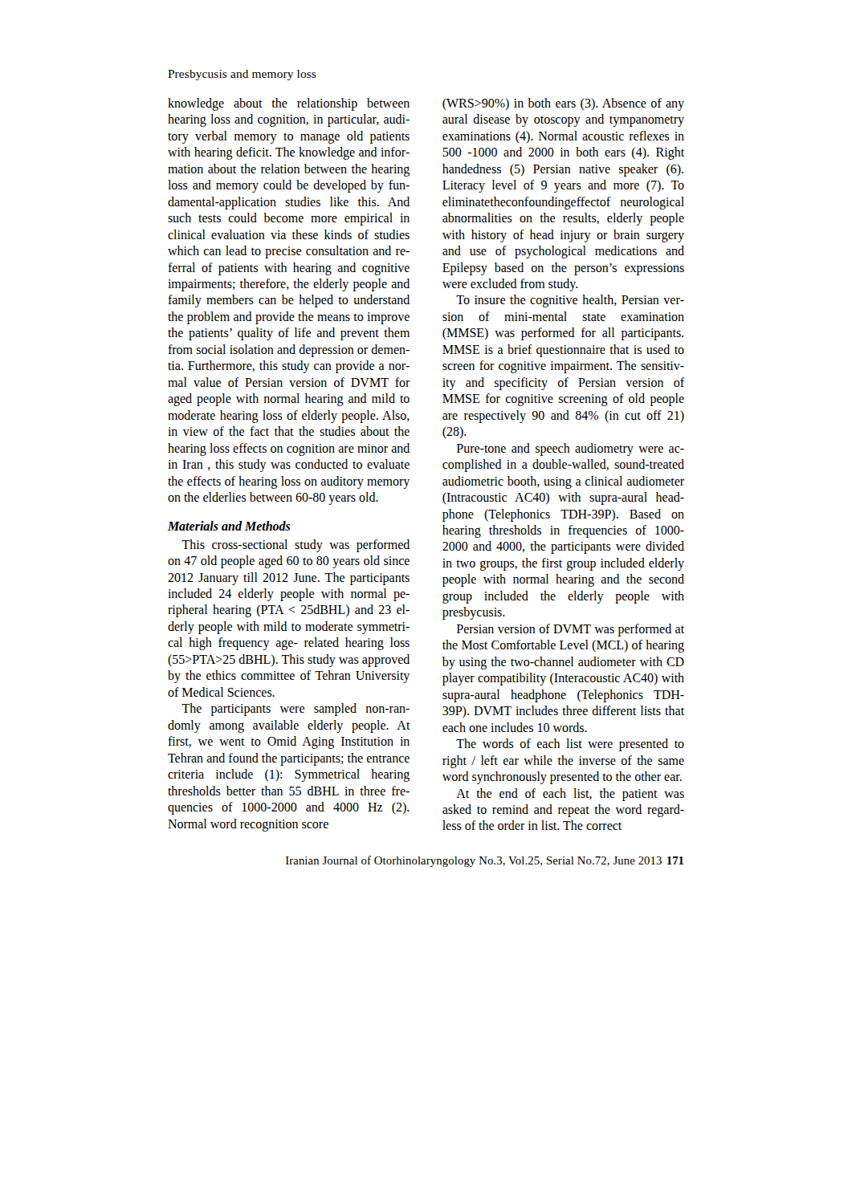Presbycusis and memory loss
knowledge about the relationship between hearing loss and cognition, in particular, auditory verbal memory to manage old patients with hearing deficit. The knowledge and information about the relation between the hearing loss and memory could be developed by fundamental-application studies like this. And such tests could become more empirical in clinical evaluation via these kinds of studies which can lead to precise consultation and referral of patients with hearing and cognitive impairments; therefore, the elderly people and family members can be helped to understand the problem and provide the means to improve the patients’ quality of life and prevent them from social isolation and depression or dementia. Furthermore, this study can provide a normal value of Persian version of DVMT for aged people with normal hearing and mild to moderate hearing loss of elderly people. Also, in view of the fact that the studies about the hearing loss effects on cognition are minor and in Iran , this study was conducted to evaluate the effects of hearing loss on auditory memory on the elderlies between 60-80 years old.
Materials and Methods
This cross-sectional study was performed on 47 old people aged 60 to 80 years old since 2012 January till 2012 June. The participants included 24 elderly people with normal peripheral hearing (PTA < 25dBHL) and 23 elderly people with mild to moderate symmetrical high frequency age- related hearing loss (55>PTA>25 dBHL). This study was approved by the ethics committee of Tehran University of Medical Sciences.
The participants were sampled non-randomly among available elderly people. At first, we went to Omid Aging Institution in Tehran and found the participants; the entrance criteria include (1): Symmetrical hearing thresholds better than 55 dBHL in three frequencies of 1000-2000 and 4000 Hz (2). Normal word recognition score
(WRS>90%) in both ears (3). Absence of any aural disease by otoscopy and tympanometry examinations (4). Normal acoustic reflexes in 500 -1000 and 2000 in both ears (4). Right handedness (5) Persian native speaker (6). Literacy level of 9 years and more (7). To eliminatetheconfoundingeffectof neurological abnormalities on the results, elderly people with history of head injury or brain surgery and use of psychological medications and Epilepsy based on the person’s expressions were excluded from study.
To insure the cognitive health, Persian version of mini-mental state examination (MMSE) was performed for all participants. MMSE is a brief questionnaire that is used to screen for cognitive impairment. The sensitivity and specificity of Persian version of MMSE for cognitive screening of old people are respectively 90 and 84% (in cut off 21) (28).
Pure-tone and speech audiometry were accomplished in a double-walled, sound-treated audiometric booth, using a clinical audiometer (Intracoustic AC40) with supra-aural headphone (Telephonics TDH-39P). Based on hearing thresholds in frequencies of 1000-2000 and 4000, the participants were divided in two groups, the first group included elderly people with normal hearing and the second group included the elderly people with presbycusis.
Persian version of DVMT was performed at the Most Comfortable Level (MCL) of hearing by using the two-channel audiometer with CD player compatibility (Interacoustic AC40) with supra-aural headphone (Telephonics TDH-39P). DVMT includes three different lists that each one includes 10 words.
The words of each list were presented to right / left ear while the inverse of the same word synchronously presented to the other ear.
At the end of each list, the patient was asked to remind and repeat the word regardless of the order in list. The correct
Iranian Journal of Otorhinolaryngology No.3, Vol.25, Serial No.72, June 2013171